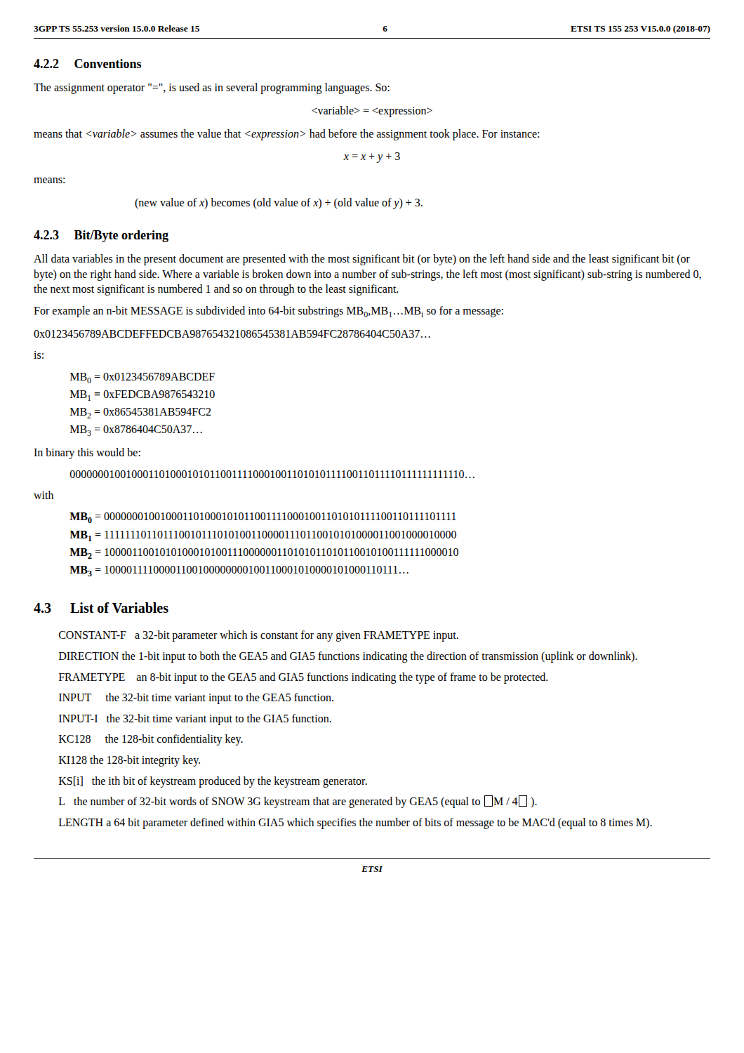3GPP TS 55.253 version 15.0.0 Release 15 6 ETSI TS 155 253 V15.0.0 (2018-07)
4.2.2 Conventions
The assignment operator "=", is used as in several programming languages. So:
<variable> = <expression>
means that <variable> assumes the value that <expression> had before the assignment took place. For instance:
x = x + y + 3
means:
(new value of x) becomes (old value of x) + (old value of y) + 3.
4.2.3 Bit/Byte ordering
All data variables in the present document are presented with the most significant bit (or byte) on the left hand side and the least significant bit (or byte) on the right hand side. Where a variable is broken down into a number of sub-strings, the left most (most significant) sub-string is numbered 0, the next most significant is numbered 1 and so on through to the least significant.
For example an n-bit MESSAGE is subdivided into 64-bit substrings MB0,MB1…MBi so for a message:
0x0123456789ABCDEFFEDCBA987654321086545381AB594FC28786404C50A37…
is:
MB0 = 0x0123456789ABCDEF
MB1 = 0xFEDCBA9876543210
MB2 = 0x86545381AB594FC2
MB3 = 0x8786404C50A37…
In binary this would be:
000000010010001101000101011001111000100110101011110011011110111111111110…
with
MB0 = 0000000100100011010001010110011110001001101010111100110111101111
MB1 = 1111111011011100101110101001100001110110010101000011001000010000
MB2 = 1000011001010100010100111000000110101011010110010100111111000010
MB3 = 10000111100001100100000000100110001010000101000110111…
4.3 List of Variables
CONSTANT-F a 32-bit parameter which is constant for any given FRAMETYPE input.
DIRECTION the 1-bit input to both the GEA5 and GIA5 functions indicating the direction of transmission (uplink or downlink).
FRAMETYPE an 8-bit input to the GEA5 and GIA5 functions indicating the type of frame to be protected.
INPUT the 32-bit time variant input to the GEA5 function.
INPUT-I the 32-bit time variant input to the GIA5 function.
KC128 the 128-bit confidentiality key.
KI128 the 128-bit integrity key.
KS[i] the ith bit of keystream produced by the keystream generator.
L the number of 32-bit words of SNOW 3G keystream that are generated by GEA5 (equal to M / 4 ).
LENGTH a 64 bit parameter defined within GIA5 which specifies the number of bits of message to be MAC'd (equal to 8 times M).
ETSI